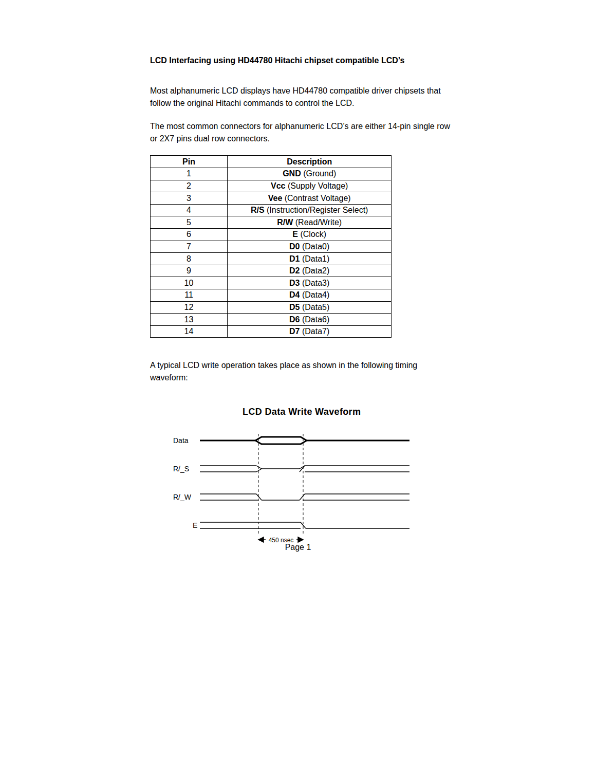LCD Interfacing using HD44780 Hitachi chipset compatible LCD’s
Most alphanumeric LCD displays have HD44780 compatible driver chipsets that follow the original Hitachi commands to control the LCD.
The most common connectors for alphanumeric LCD’s are either 14-pin single row or 2X7 pins dual row connectors.
| Pin | Description |
| --- | --- |
| 1 | GND (Ground) |
| 2 | Vcc (Supply Voltage) |
| 3 | Vee (Contrast Voltage) |
| 4 | R/S (Instruction/Register Select) |
| 5 | R/W (Read/Write) |
| 6 | E (Clock) |
| 7 | D0 (Data0) |
| 8 | D1 (Data1) |
| 9 | D2 (Data2) |
| 10 | D3 (Data3) |
| 11 | D4 (Data4) |
| 12 | D5 (Data5) |
| 13 | D6 (Data6) |
| 14 | D7 (Data7) |
A typical LCD write operation takes place as shown in the following timing waveform:
LCD Data Write Waveform
Data R/_S R/_W E 450 nsec
Page 1